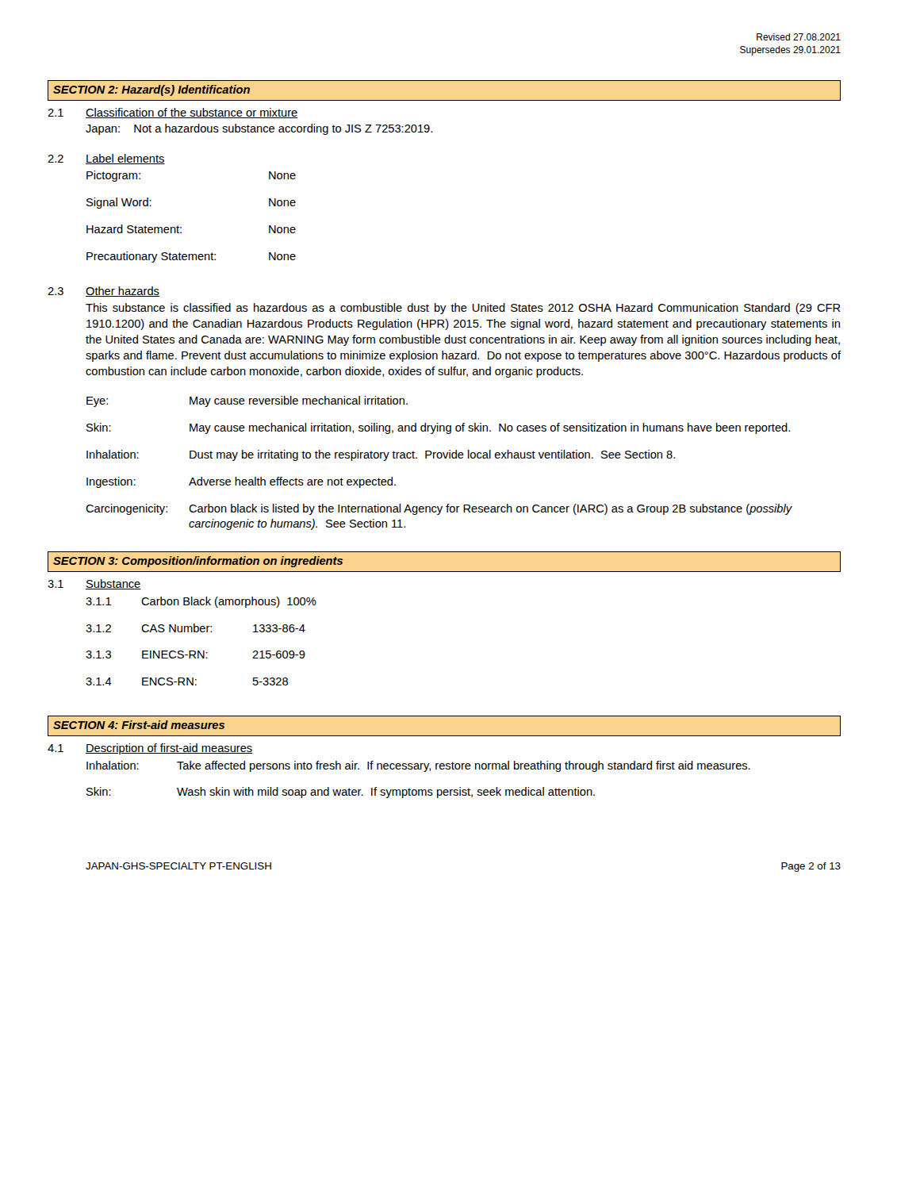Revised 27.08.2021
Supersedes 29.01.2021
SECTION 2: Hazard(s) Identification
2.1
Classification of the substance or mixture
Japan: Not a hazardous substance according to JIS Z 7253:2019.
2.2
Label elements
Pictogram:
None
Signal Word:
None
Hazard Statement:
None
Precautionary Statement:
None
2.3
Other hazards
This substance is classified as hazardous as a combustible dust by the United States 2012 OSHA Hazard Communication Standard (29 CFR 1910.1200) and the Canadian Hazardous Products Regulation (HPR) 2015. The signal word, hazard statement and precautionary statements in the United States and Canada are: WARNING May form combustible dust concentrations in air. Keep away from all ignition sources including heat, sparks and flame. Prevent dust accumulations to minimize explosion hazard. Do not expose to temperatures above 300°C. Hazardous products of combustion can include carbon monoxide, carbon dioxide, oxides of sulfur, and organic products.
Eye:
May cause reversible mechanical irritation.
Skin:
May cause mechanical irritation, soiling, and drying of skin. No cases of sensitization in humans have been reported.
Inhalation:
Dust may be irritating to the respiratory tract. Provide local exhaust ventilation. See Section 8.
Ingestion:
Adverse health effects are not expected.
Carcinogenicity:
Carbon black is listed by the International Agency for Research on Cancer (IARC) as a Group 2B substance (possibly carcinogenic to humans). See Section 11.
SECTION 3: Composition/information on ingredients
3.1
Substance
3.1.1
Carbon Black (amorphous) 100%
3.1.2
CAS Number:
1333-86-4
3.1.3
EINECS-RN:
215-609-9
3.1.4
ENCS-RN:
5-3328
SECTION 4: First-aid measures
4.1
Description of first-aid measures
Inhalation:
Take affected persons into fresh air. If necessary, restore normal breathing through standard first aid measures.
Skin:
Wash skin with mild soap and water. If symptoms persist, seek medical attention.
JAPAN-GHS-SPECIALTY PT-ENGLISH
Page 2 of 13